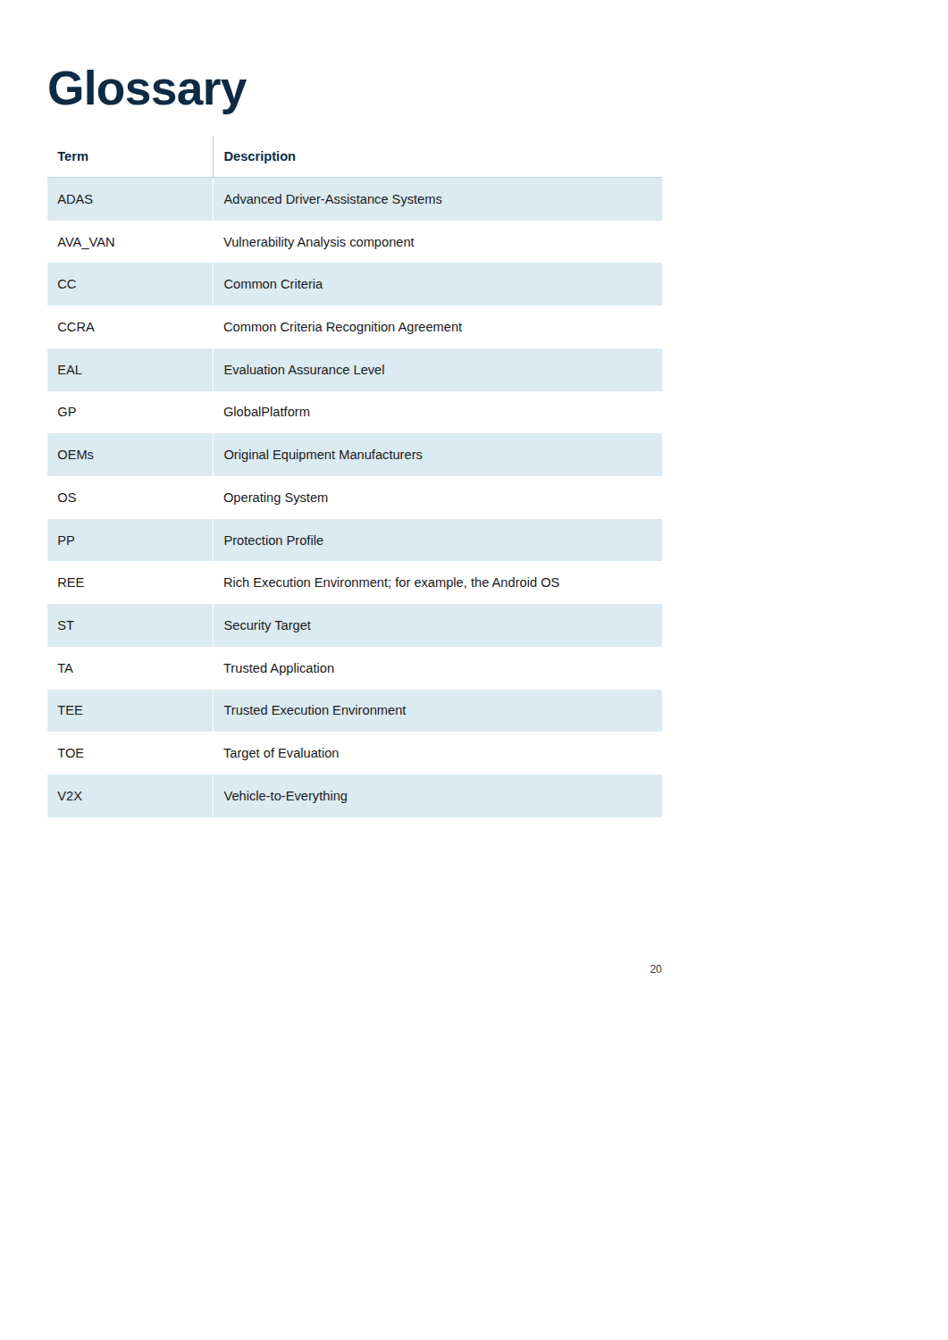Glossary
| Term | Description |
| --- | --- |
| ADAS | Advanced Driver-Assistance Systems |
| AVA_VAN | Vulnerability Analysis component |
| CC | Common Criteria |
| CCRA | Common Criteria Recognition Agreement |
| EAL | Evaluation Assurance Level |
| GP | GlobalPlatform |
| OEMs | Original Equipment Manufacturers |
| OS | Operating System |
| PP | Protection Profile |
| REE | Rich Execution Environment; for example, the Android OS |
| ST | Security Target |
| TA | Trusted Application |
| TEE | Trusted Execution Environment |
| TOE | Target of Evaluation |
| V2X | Vehicle-to-Everything |
20